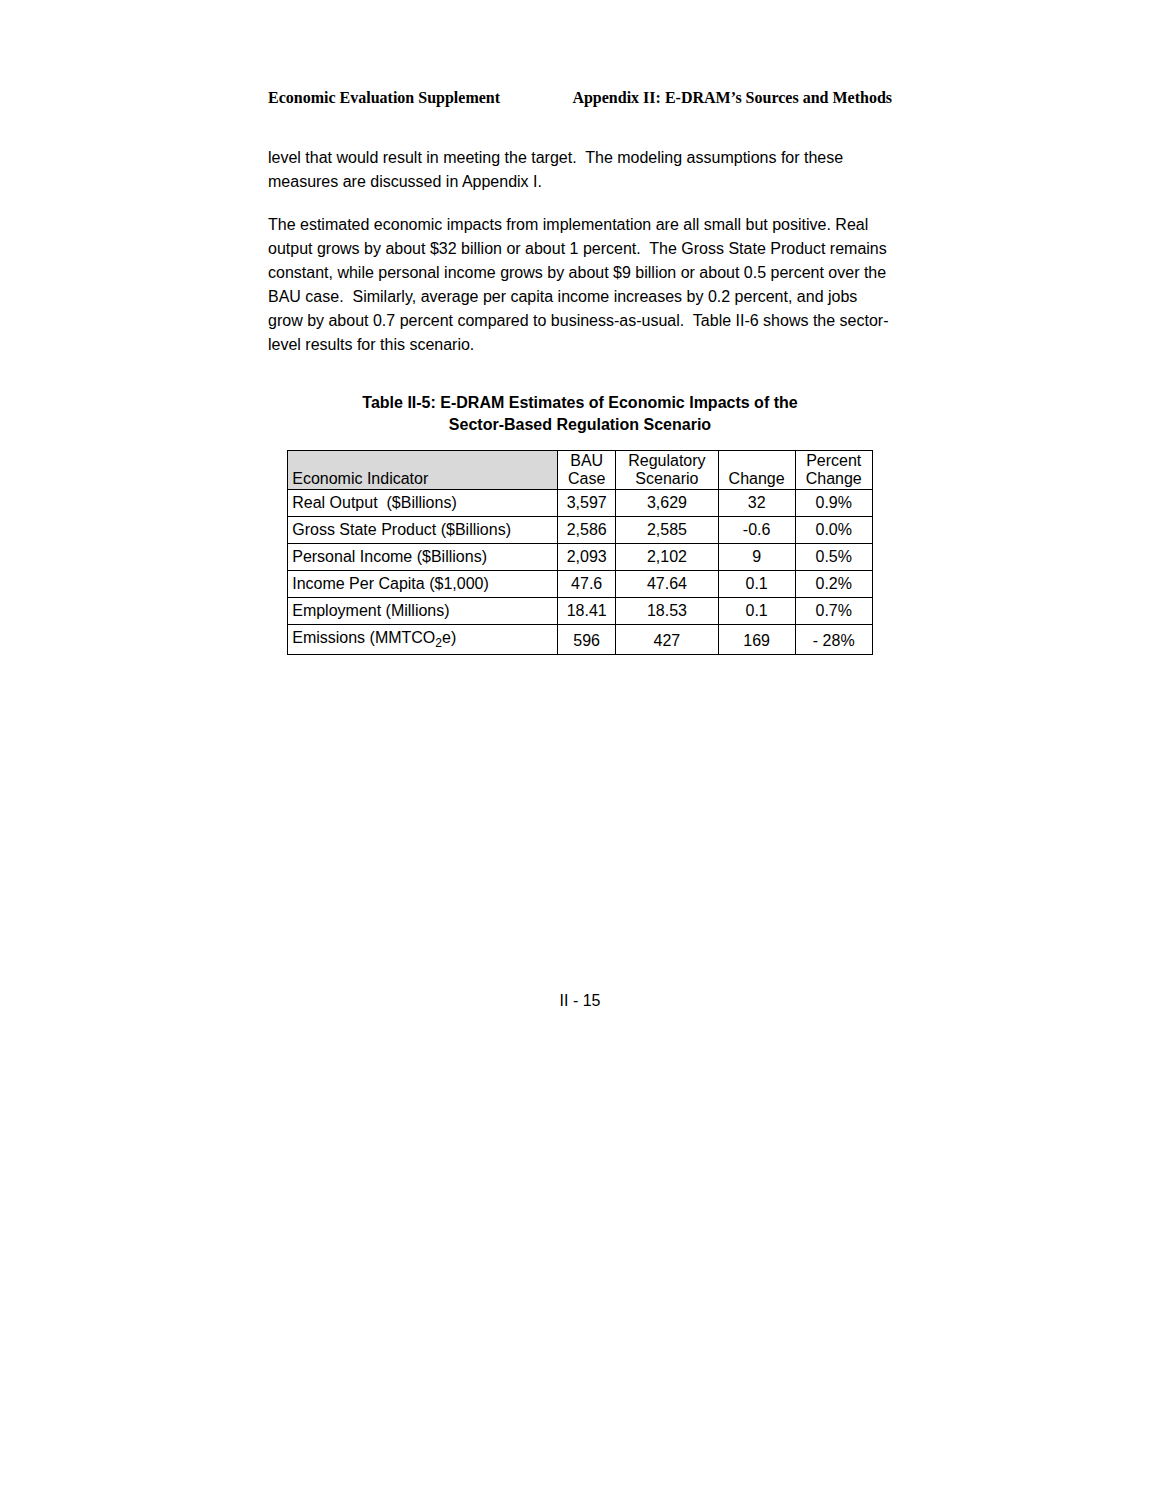Economic Evaluation Supplement
Appendix II: E-DRAM’s Sources and Methods
level that would result in meeting the target. The modeling assumptions for these measures are discussed in Appendix I.
The estimated economic impacts from implementation are all small but positive. Real output grows by about $32 billion or about 1 percent. The Gross State Product remains constant, while personal income grows by about $9 billion or about 0.5 percent over the BAU case. Similarly, average per capita income increases by 0.2 percent, and jobs grow by about 0.7 percent compared to business-as-usual. Table II-6 shows the sector-level results for this scenario.
Table II-5: E-DRAM Estimates of Economic Impacts of the
Sector-Based Regulation Scenario
| Economic Indicator | BAU Case | Regulatory Scenario | Change | Percent Change |
| --- | --- | --- | --- | --- |
| Real Output ($Billions) | 3,597 | 3,629 | 32 | 0.9% |
| Gross State Product ($Billions) | 2,586 | 2,585 | -0.6 | 0.0% |
| Personal Income ($Billions) | 2,093 | 2,102 | 9 | 0.5% |
| Income Per Capita ($1,000) | 47.6 | 47.64 | 0.1 | 0.2% |
| Employment (Millions) | 18.41 | 18.53 | 0.1 | 0.7% |
| Emissions (MMTCO 2 e) | 596 | 427 | 169 | - 28% |
II - 15